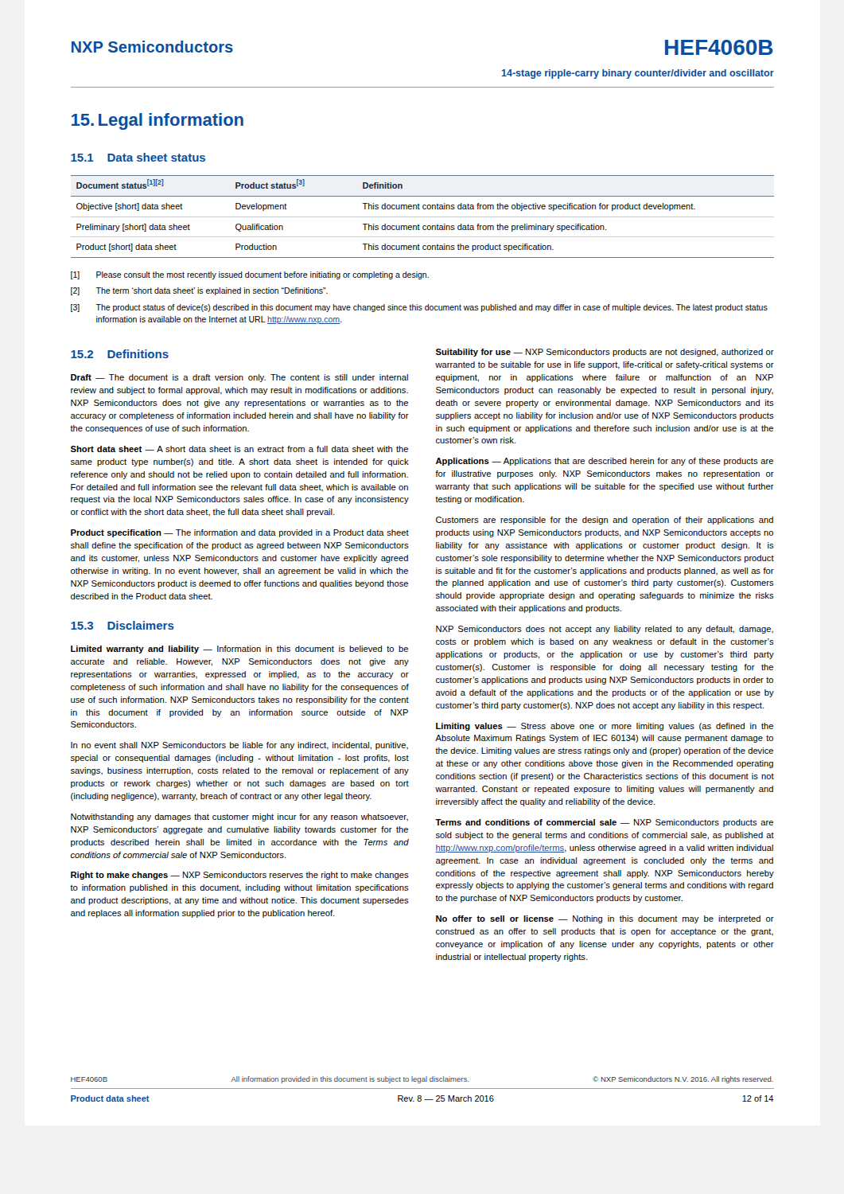NXP Semiconductors
HEF4060B
14-stage ripple-carry binary counter/divider and oscillator
15. Legal information
15.1 Data sheet status
| Document status [1] [2] | Product status [3] | Definition |
| --- | --- | --- |
| Objective [short] data sheet | Development | This document contains data from the objective specification for product development. |
| Preliminary [short] data sheet | Qualification | This document contains data from the preliminary specification. |
| Product [short] data sheet | Production | This document contains the product specification. |
[1] Please consult the most recently issued document before initiating or completing a design.
[2] The term ‘short data sheet’ is explained in section “Definitions”.
[3] The product status of device(s) described in this document may have changed since this document was published and may differ in case of multiple devices. The latest product status information is available on the Internet at URL http://www.nxp.com.
15.2 Definitions
Draft — The document is a draft version only. The content is still under internal review and subject to formal approval, which may result in modifications or additions. NXP Semiconductors does not give any representations or warranties as to the accuracy or completeness of information included herein and shall have no liability for the consequences of use of such information.
Short data sheet — A short data sheet is an extract from a full data sheet with the same product type number(s) and title. A short data sheet is intended for quick reference only and should not be relied upon to contain detailed and full information. For detailed and full information see the relevant full data sheet, which is available on request via the local NXP Semiconductors sales office. In case of any inconsistency or conflict with the short data sheet, the full data sheet shall prevail.
Product specification — The information and data provided in a Product data sheet shall define the specification of the product as agreed between NXP Semiconductors and its customer, unless NXP Semiconductors and customer have explicitly agreed otherwise in writing. In no event however, shall an agreement be valid in which the NXP Semiconductors product is deemed to offer functions and qualities beyond those described in the Product data sheet.
15.3 Disclaimers
Limited warranty and liability — Information in this document is believed to be accurate and reliable. However, NXP Semiconductors does not give any representations or warranties, expressed or implied, as to the accuracy or completeness of such information and shall have no liability for the consequences of use of such information. NXP Semiconductors takes no responsibility for the content in this document if provided by an information source outside of NXP Semiconductors.
In no event shall NXP Semiconductors be liable for any indirect, incidental, punitive, special or consequential damages (including - without limitation - lost profits, lost savings, business interruption, costs related to the removal or replacement of any products or rework charges) whether or not such damages are based on tort (including negligence), warranty, breach of contract or any other legal theory.
Notwithstanding any damages that customer might incur for any reason whatsoever, NXP Semiconductors’ aggregate and cumulative liability towards customer for the products described herein shall be limited in accordance with the Terms and conditions of commercial sale of NXP Semiconductors.
Right to make changes — NXP Semiconductors reserves the right to make changes to information published in this document, including without limitation specifications and product descriptions, at any time and without notice. This document supersedes and replaces all information supplied prior to the publication hereof.
Suitability for use — NXP Semiconductors products are not designed, authorized or warranted to be suitable for use in life support, life-critical or safety-critical systems or equipment, nor in applications where failure or malfunction of an NXP Semiconductors product can reasonably be expected to result in personal injury, death or severe property or environmental damage. NXP Semiconductors and its suppliers accept no liability for inclusion and/or use of NXP Semiconductors products in such equipment or applications and therefore such inclusion and/or use is at the customer’s own risk.
Applications — Applications that are described herein for any of these products are for illustrative purposes only. NXP Semiconductors makes no representation or warranty that such applications will be suitable for the specified use without further testing or modification.
Customers are responsible for the design and operation of their applications and products using NXP Semiconductors products, and NXP Semiconductors accepts no liability for any assistance with applications or customer product design. It is customer’s sole responsibility to determine whether the NXP Semiconductors product is suitable and fit for the customer’s applications and products planned, as well as for the planned application and use of customer’s third party customer(s). Customers should provide appropriate design and operating safeguards to minimize the risks associated with their applications and products.
NXP Semiconductors does not accept any liability related to any default, damage, costs or problem which is based on any weakness or default in the customer’s applications or products, or the application or use by customer’s third party customer(s). Customer is responsible for doing all necessary testing for the customer’s applications and products using NXP Semiconductors products in order to avoid a default of the applications and the products or of the application or use by customer’s third party customer(s). NXP does not accept any liability in this respect.
Limiting values — Stress above one or more limiting values (as defined in the Absolute Maximum Ratings System of IEC 60134) will cause permanent damage to the device. Limiting values are stress ratings only and (proper) operation of the device at these or any other conditions above those given in the Recommended operating conditions section (if present) or the Characteristics sections of this document is not warranted. Constant or repeated exposure to limiting values will permanently and irreversibly affect the quality and reliability of the device.
Terms and conditions of commercial sale — NXP Semiconductors products are sold subject to the general terms and conditions of commercial sale, as published at http://www.nxp.com/profile/terms, unless otherwise agreed in a valid written individual agreement. In case an individual agreement is concluded only the terms and conditions of the respective agreement shall apply. NXP Semiconductors hereby expressly objects to applying the customer’s general terms and conditions with regard to the purchase of NXP Semiconductors products by customer.
No offer to sell or license — Nothing in this document may be interpreted or construed as an offer to sell products that is open for acceptance or the grant, conveyance or implication of any license under any copyrights, patents or other industrial or intellectual property rights.
HEF4060B
All information provided in this document is subject to legal disclaimers.
© NXP Semiconductors N.V. 2016. All rights reserved.
Product data sheet
Rev. 8 — 25 March 2016
12 of 14